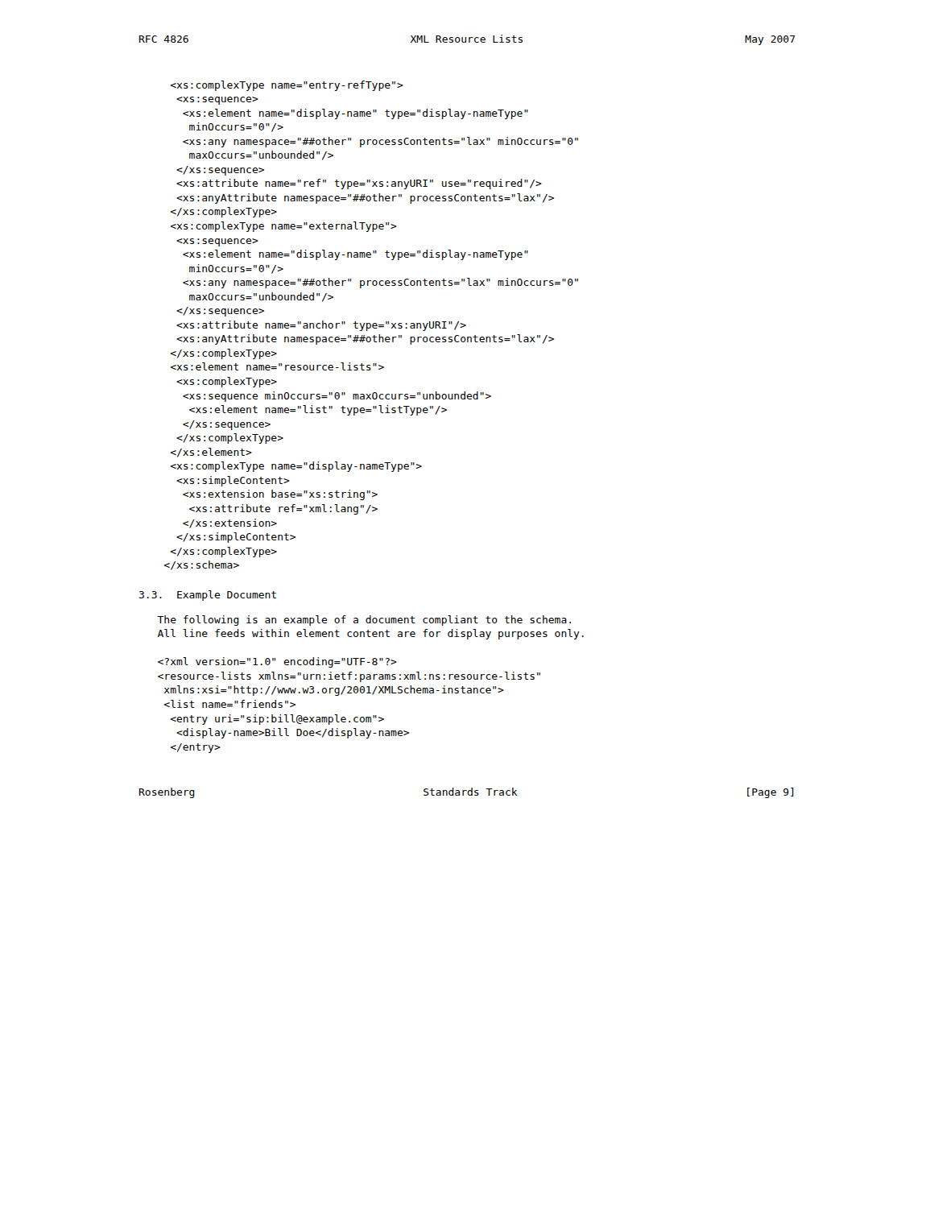RFC 4826 XML Resource Lists May 2007
     <xs:complexType name="entry-refType">
      <xs:sequence>
       <xs:element name="display-name" type="display-nameType"
        minOccurs="0"/>
       <xs:any namespace="##other" processContents="lax" minOccurs="0"
        maxOccurs="unbounded"/>
      </xs:sequence>
      <xs:attribute name="ref" type="xs:anyURI" use="required"/>
      <xs:anyAttribute namespace="##other" processContents="lax"/>
     </xs:complexType>
     <xs:complexType name="externalType">
      <xs:sequence>
       <xs:element name="display-name" type="display-nameType"
        minOccurs="0"/>
       <xs:any namespace="##other" processContents="lax" minOccurs="0"
        maxOccurs="unbounded"/>
      </xs:sequence>
      <xs:attribute name="anchor" type="xs:anyURI"/>
      <xs:anyAttribute namespace="##other" processContents="lax"/>
     </xs:complexType>
     <xs:element name="resource-lists">
      <xs:complexType>
       <xs:sequence minOccurs="0" maxOccurs="unbounded">
        <xs:element name="list" type="listType"/>
       </xs:sequence>
      </xs:complexType>
     </xs:element>
     <xs:complexType name="display-nameType">
      <xs:simpleContent>
       <xs:extension base="xs:string">
        <xs:attribute ref="xml:lang"/>
       </xs:extension>
      </xs:simpleContent>
     </xs:complexType>
    </xs:schema>
3.3. Example Document
   The following is an example of a document compliant to the schema.
   All line feeds within element content are for display purposes only.

   <?xml version="1.0" encoding="UTF-8"?>
   <resource-lists xmlns="urn:ietf:params:xml:ns:resource-lists"
    xmlns:xsi="http://www.w3.org/2001/XMLSchema-instance">
    <list name="friends">
     <entry uri="sip:bill@example.com">
      <display-name>Bill Doe</display-name>
     </entry>
Rosenberg Standards Track [Page 9]